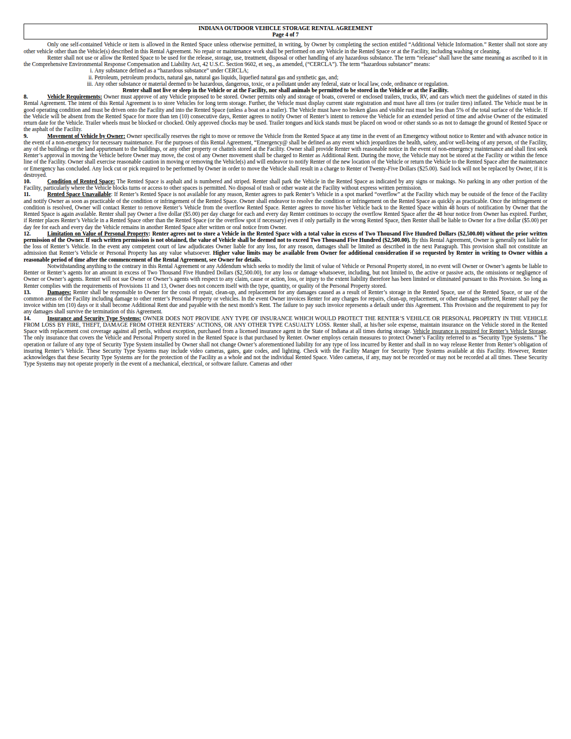INDIANA OUTDOOR VEHICLE STORAGE RENTAL AGREEMENT Page 4 of 7
Only one self-contained Vehicle or item is allowed in the Rented Space unless otherwise permitted, in writing, by Owner by completing the section entitled “Additional Vehicle Information.” Renter shall not store any other vehicle other than the Vehicle(s) described in this Rental Agreement. No repair or maintenance work shall be performed on any Vehicle in the Rented Space or at the Facility, including washing or cleaning.
Renter shall not use or allow the Rented Space to be used for the release, storage, use, treatment, disposal or other handling of any hazardous substance. The term “release” shall have the same meaning as ascribed to it in the Comprehensive Environmental Response Compensation and Liability Act, 42 U.S.C. Section 9602, et seq., as amended, (“CERCLA”). The term “hazardous substance” means:
Any substance defined as a “hazardous substance” under CERCLA;
Petroleum, petroleum products, natural gas, natural gas liquids, liquefied natural gas and synthetic gas, and;
Any other substance or material deemed to be hazardous, dangerous, toxic, or a pollutant under any federal, state or local law, code, ordinance or regulation.
Renter shall not live or sleep in the Vehicle or at the Facility, nor shall animals be permitted to be stored in the Vehicle or at the Facility.
8. Vehicle Requirements: Owner must approve of any Vehicle proposed to be stored. Owner permits only and storage of boats, covered or enclosed trailers, trucks, RV, and cars which meet the guidelines of stated in this Rental Agreement. The intent of this Rental Agreement is to store Vehicles for long term storage. Further, the Vehicle must display current state registration and must have all tires (or trailer tires) inflated. The Vehicle must be in good operating condition and must be driven onto the Facility and into the Rented Space (unless a boat on a trailer). The Vehicle must have no broken glass and visible rust must be less than 5% of the total surface of the Vehicle. If the Vehicle will be absent from the Rented Space for more than ten (10) consecutive days, Renter agrees to notify Owner of Renter’s intent to remove the Vehicle for an extended period of time and advise Owner of the estimated return date for the Vehicle. Trailer wheels must be blocked or chocked. Only approved chocks may be used. Trailer tongues and kick stands must be placed on wood or other stands so as not to damage the ground of Rented Space or the asphalt of the Facility.
9. Movement of Vehicle by Owner: Owner specifically reserves the right to move or remove the Vehicle from the Rented Space at any time in the event of an Emergency without notice to Renter and with advance notice in the event of a non-emergency for necessary maintenance. For the purposes of this Rental Agreement, “Emergency@ shall be defined as any event which jeopardizes the health, safety, and/or well-being of any person, of the Facility, any of the buildings or the land appurtenant to the buildings, or any other property or chattels stored at the Facility. Owner shall provide Renter with reasonable notice in the event of non-emergency maintenance and shall first seek Renter’s approval in moving the Vehicle before Owner may move, the cost of any Owner movement shall be charged to Renter as Additional Rent. During the move, the Vehicle may not be stored at the Facility or within the fence line of the Facility. Owner shall exercise reasonable caution in moving or removing the Vehicle(s) and will endeavor to notify Renter of the new location of the Vehicle or return the Vehicle to the Rented Space after the maintenance or Emergency has concluded. Any lock cut or pick required to be performed by Owner in order to move the Vehicle shall result in a charge to Renter of Twenty-Five Dollars ($25.00). Said lock will not be replaced by Owner, if it is destroyed.
10. Condition of Rented Space: The Rented Space is asphalt and is numbered and striped. Renter shall park the Vehicle in the Rented Space as indicated by any signs or makings. No parking in any other portion of the Facility, particularly where the Vehicle blocks turns or access to other spaces is permitted. No disposal of trash or other waste at the Facility without express written permission.
11. Rented Space Unavailable: If Renter’s Rented Space is not available for any reason, Renter agrees to park Renter’s Vehicle in a spot marked “overflow” at the Facility which may be outside of the fence of the Facility and notify Owner as soon as practicable of the condition or infringement of the Rented Space. Owner shall endeavor to resolve the condition or infringement on the Rented Space as quickly as practicable. Once the infringement or condition is resolved, Owner will contact Renter to remove Renter’s Vehicle from the overflow Rented Space. Renter agrees to move his/her Vehicle back to the Rented Space within 48 hours of notification by Owner that the Rented Space is again available. Renter shall pay Owner a five dollar ($5.00) per day charge for each and every day Renter continues to occupy the overflow Rented Space after the 48 hour notice from Owner has expired. Further, if Renter places Renter’s Vehicle in a Rented Space other than the Rented Space (or the overflow spot if necessary) even if only partially in the wrong Rented Space, then Renter shall be liable to Owner for a five dollar ($5.00) per day fee for each and every day the Vehicle remains in another Rented Space after written or oral notice from Owner.
12. Limitation on Value of Personal Property: Renter agrees not to store a Vehicle in the Rented Space with a total value in excess of Two Thousand Five Hundred Dollars ($2,500.00) without the prior written permission of the Owner. If such written permission is not obtained, the value of Vehicle shall be deemed not to exceed Two Thousand Five Hundred ($2,500.00). By this Rental Agreement, Owner is generally not liable for the loss of Renter’s Vehicle. In the event any competent court of law adjudicates Owner liable for any loss, for any reason, damages shall be limited as described in the next Paragraph. This provision shall not constitute an admission that Renter’s Vehicle or Personal Property has any value whatsoever. Higher value limits may be available from Owner for additional consideration if so requested by Renter in writing to Owner within a reasonable period of time after the commencement of the Rental Agreement, see Owner for details.
Notwithstanding anything to the contrary in this Rental Agreement or any Addendum which seeks to modify the limit of value of Vehicle or Personal Property stored, in no event will Owner or Owner’s agents be liable to Renter or Renter’s agents for an amount in excess of Two Thousand Five Hundred Dollars ($2,500.00), for any loss or damage whatsoever, including, but not limited to, the active or passive acts, the omissions or negligence of Owner or Owner’s agents. Renter will not sue Owner or Owner’s agents with respect to any claim, cause or action, loss, or injury to the extent liability therefore has been limited or eliminated pursuant to this Provision. So long as Renter complies with the requirements of Provisions 11 and 13, Owner does not concern itself with the type, quantity, or quality of the Personal Property stored.
13. Damages: Renter shall be responsible to Owner for the costs of repair, clean-up, and replacement for any damages caused as a result of Renter’s storage in the Rented Space, use of the Rented Space, or use of the common areas of the Facility including damage to other renter’s Personal Property or vehicles. In the event Owner invoices Renter for any charges for repairs, clean-up, replacement, or other damages suffered, Renter shall pay the invoice within ten (10) days or it shall become Additional Rent due and payable with the next month’s Rent. The failure to pay such invoice represents a default under this Agreement. This Provision and the requirement to pay for any damages shall survive the termination of this Agreement.
14. Insurance and Security Type Systems: OWNER DOES NOT PROVIDE ANY TYPE OF INSURANCE WHICH WOULD PROTECT THE RENTER’S VEHILCE OR PERSONAL PROPERTY IN THE VEHICLE FROM LOSS BY FIRE, THEFT, DAMAGE FROM OTHER RENTERS’ ACTIONS, OR ANY OTHER TYPE CASUALTY LOSS. Renter shall, at his/her sole expense, maintain insurance on the Vehicle stored in the Rented Space with replacement cost coverage against all perils, without exception, purchased from a licensed insurance agent in the State of Indiana at all times during storage. Vehicle insurance is required for Renter’s Vehicle Storage. The only insurance that covers the Vehicle and Personal Property stored in the Rented Space is that purchased by Renter. Owner employs certain measures to protect Owner’s Facility referred to as “Security Type Systems.” The operation or failure of any type of Security Type System installed by Owner shall not change Owner’s aforementioned liability for any type of loss incurred by Renter and shall in no way release Renter from Renter’s obligation of insuring Renter’s Vehicle. These Security Type Systems may include video cameras, gates, gate codes, and lighting. Check with the Facility Manger for Security Type Systems available at this Facility. However, Renter acknowledges that these Security Type Systems are for the protection of the Facility as a whole and not the individual Rented Space. Video cameras, if any, may not be recorded or may not be recorded at all times. These Security Type Systems may not operate properly in the event of a mechanical, electrical, or software failure. Cameras and other